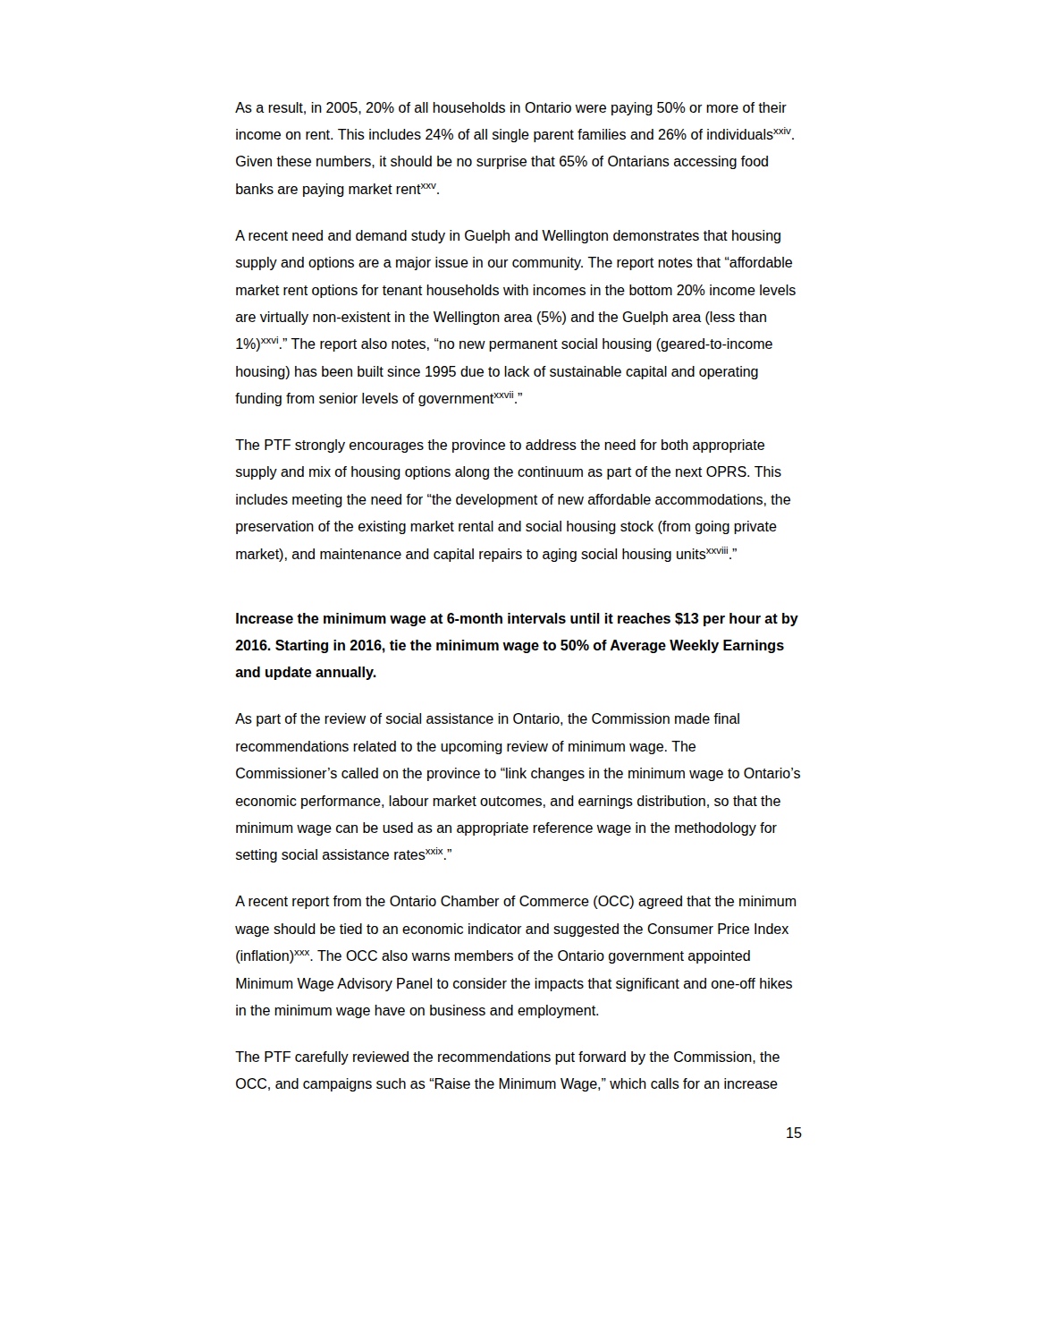As a result, in 2005, 20% of all households in Ontario were paying 50% or more of their income on rent. This includes 24% of all single parent families and 26% of individualsxxiv. Given these numbers, it should be no surprise that 65% of Ontarians accessing food banks are paying market rentxxv.
A recent need and demand study in Guelph and Wellington demonstrates that housing supply and options are a major issue in our community. The report notes that “affordable market rent options for tenant households with incomes in the bottom 20% income levels are virtually non-existent in the Wellington area (5%) and the Guelph area (less than 1%)xxvi.” The report also notes, “no new permanent social housing (geared-to-income housing) has been built since 1995 due to lack of sustainable capital and operating funding from senior levels of governmentxxvii.”
The PTF strongly encourages the province to address the need for both appropriate supply and mix of housing options along the continuum as part of the next OPRS. This includes meeting the need for “the development of new affordable accommodations, the preservation of the existing market rental and social housing stock (from going private market), and maintenance and capital repairs to aging social housing unitsxxviii.”
Increase the minimum wage at 6-month intervals until it reaches $13 per hour at by 2016. Starting in 2016, tie the minimum wage to 50% of Average Weekly Earnings and update annually.
As part of the review of social assistance in Ontario, the Commission made final recommendations related to the upcoming review of minimum wage. The Commissioner’s called on the province to “link changes in the minimum wage to Ontario’s economic performance, labour market outcomes, and earnings distribution, so that the minimum wage can be used as an appropriate reference wage in the methodology for setting social assistance ratesxxix.”
A recent report from the Ontario Chamber of Commerce (OCC) agreed that the minimum wage should be tied to an economic indicator and suggested the Consumer Price Index (inflation)xxx. The OCC also warns members of the Ontario government appointed Minimum Wage Advisory Panel to consider the impacts that significant and one-off hikes in the minimum wage have on business and employment.
The PTF carefully reviewed the recommendations put forward by the Commission, the OCC, and campaigns such as “Raise the Minimum Wage,” which calls for an increase
15